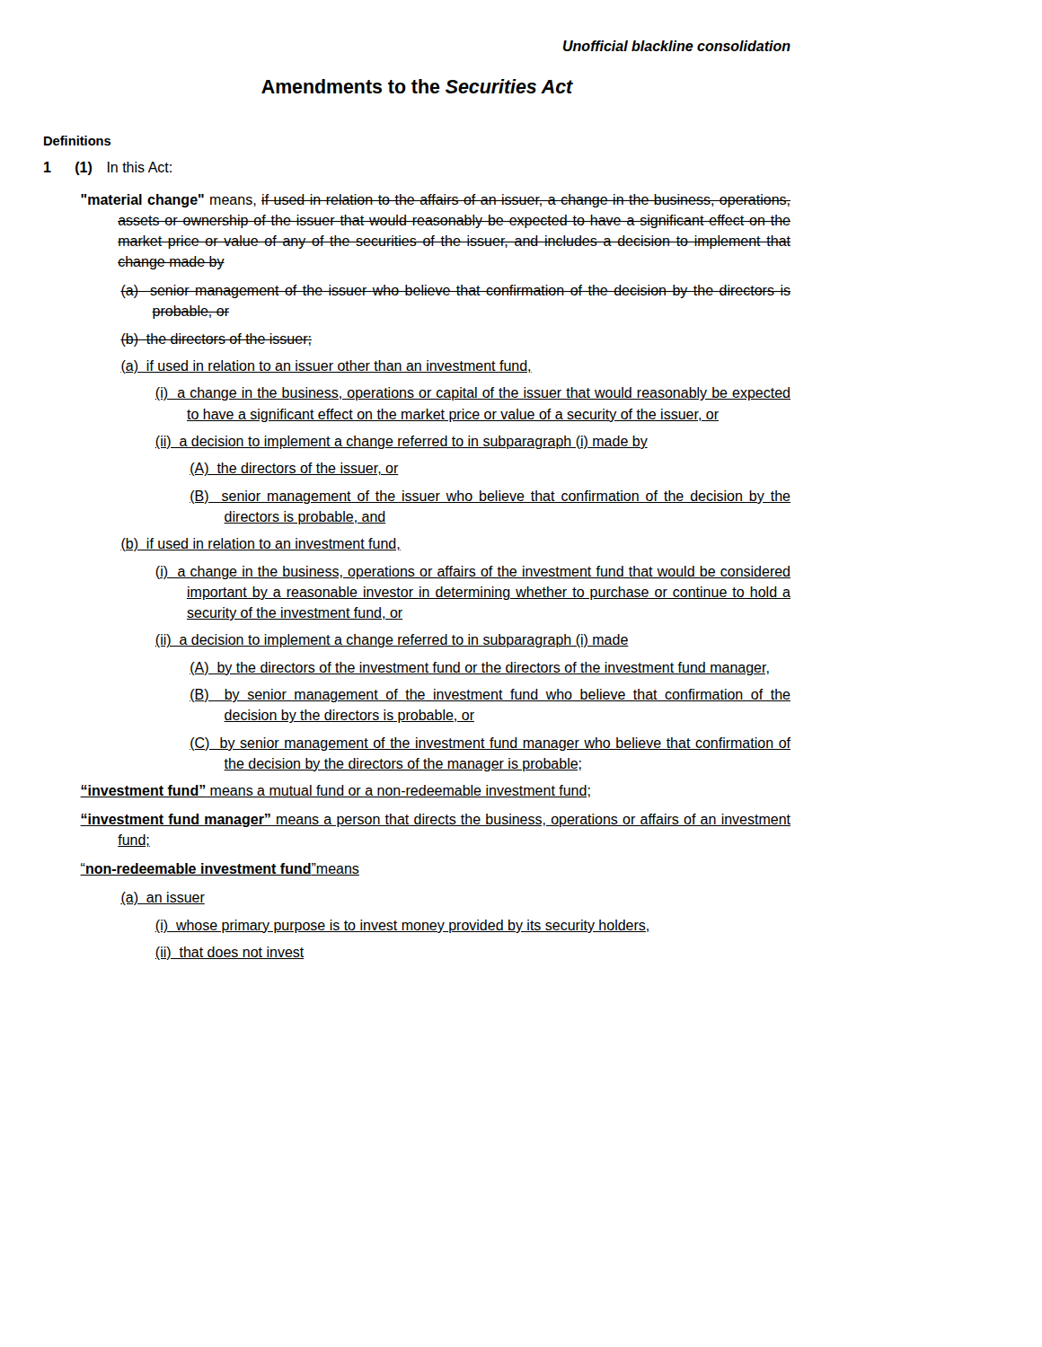Unofficial blackline consolidation
Amendments to the Securities Act
Definitions
1(1) In this Act:
"material change" means, if used in relation to the affairs of an issuer, a change in the business, operations, assets or ownership of the issuer that would reasonably be expected to have a significant effect on the market price or value of any of the securities of the issuer, and includes a decision to implement that change made by
(a) senior management of the issuer who believe that confirmation of the decision by the directors is probable, or
(b) the directors of the issuer;
(a) if used in relation to an issuer other than an investment fund,
(i) a change in the business, operations or capital of the issuer that would reasonably be expected to have a significant effect on the market price or value of a security of the issuer, or
(ii) a decision to implement a change referred to in subparagraph (i) made by
(A) the directors of the issuer, or
(B) senior management of the issuer who believe that confirmation of the decision by the directors is probable, and
(b) if used in relation to an investment fund,
(i) a change in the business, operations or affairs of the investment fund that would be considered important by a reasonable investor in determining whether to purchase or continue to hold a security of the investment fund, or
(ii) a decision to implement a change referred to in subparagraph (i) made
(A) by the directors of the investment fund or the directors of the investment fund manager,
(B) by senior management of the investment fund who believe that confirmation of the decision by the directors is probable, or
(C) by senior management of the investment fund manager who believe that confirmation of the decision by the directors of the manager is probable;
“investment fund” means a mutual fund or a non-redeemable investment fund;
“investment fund manager” means a person that directs the business, operations or affairs of an investment fund;
“non-redeemable investment fund”means
(a) an issuer
(i) whose primary purpose is to invest money provided by its security holders,
(ii) that does not invest